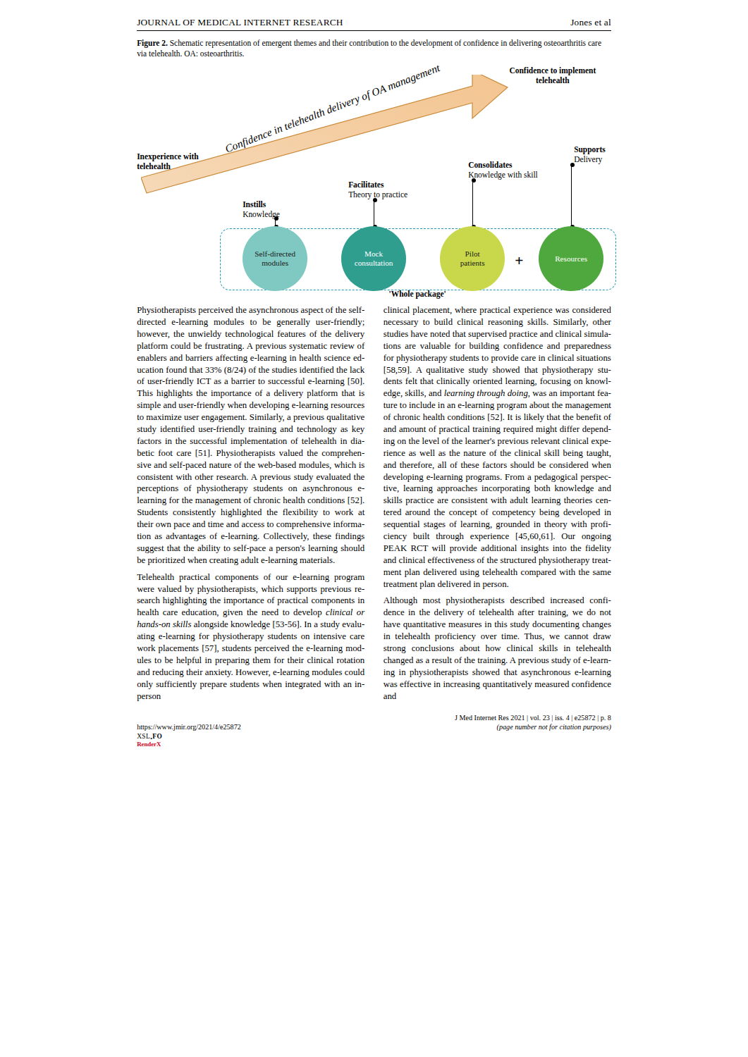Journal of Medical Internet Research
Jones et al
Figure 2. Schematic representation of emergent themes and their contribution to the development of confidence in delivering osteoarthritis care via telehealth. OA: osteoarthritis.
Confidence in telehealth delivery of OA management
Inexperience with
telehealth
Confidence to implement
telehealth
Instills
Knowledge
Facilitates
Theory to practice
Consolidates
Knowledge with skill
Supports
Delivery
'Whole package'
Self-directed
modules
Mock
consultation
Pilot
patients
+
Resources
Physiotherapists perceived the asynchronous aspect of the self-directed e-learning modules to be generally user-friendly; however, the unwieldy technological features of the delivery platform could be frustrating. A previous systematic review of enablers and barriers affecting e-learning in health science education found that 33% (8/24) of the studies identified the lack of user-friendly ICT as a barrier to successful e-learning [50]. This highlights the importance of a delivery platform that is simple and user-friendly when developing e-learning resources to maximize user engagement. Similarly, a previous qualitative study identified user-friendly training and technology as key factors in the successful implementation of telehealth in diabetic foot care [51]. Physiotherapists valued the comprehensive and self-paced nature of the web-based modules, which is consistent with other research. A previous study evaluated the perceptions of physiotherapy students on asynchronous e-learning for the management of chronic health conditions [52]. Students consistently highlighted the flexibility to work at their own pace and time and access to comprehensive information as advantages of e-learning. Collectively, these findings suggest that the ability to self-pace a person's learning should be prioritized when creating adult e-learning materials.
Telehealth practical components of our e-learning program were valued by physiotherapists, which supports previous research highlighting the importance of practical components in health care education, given the need to develop clinical or hands-on skills alongside knowledge [53-56]. In a study evaluating e-learning for physiotherapy students on intensive care work placements [57], students perceived the e-learning modules to be helpful in preparing them for their clinical rotation and reducing their anxiety. However, e-learning modules could only sufficiently prepare students when integrated with an in-person
clinical placement, where practical experience was considered necessary to build clinical reasoning skills. Similarly, other studies have noted that supervised practice and clinical simulations are valuable for building confidence and preparedness for physiotherapy students to provide care in clinical situations [58,59]. A qualitative study showed that physiotherapy students felt that clinically oriented learning, focusing on knowledge, skills, and learning through doing, was an important feature to include in an e-learning program about the management of chronic health conditions [52]. It is likely that the benefit of and amount of practical training required might differ depending on the level of the learner's previous relevant clinical experience as well as the nature of the clinical skill being taught, and therefore, all of these factors should be considered when developing e-learning programs. From a pedagogical perspective, learning approaches incorporating both knowledge and skills practice are consistent with adult learning theories centered around the concept of competency being developed in sequential stages of learning, grounded in theory with proficiency built through experience [45,60,61]. Our ongoing PEAK RCT will provide additional insights into the fidelity and clinical effectiveness of the structured physiotherapy treatment plan delivered using telehealth compared with the same treatment plan delivered in person.
Although most physiotherapists described increased confidence in the delivery of telehealth after training, we do not have quantitative measures in this study documenting changes in telehealth proficiency over time. Thus, we cannot draw strong conclusions about how clinical skills in telehealth changed as a result of the training. A previous study of e-learning in physiotherapists showed that asynchronous e-learning was effective in increasing quantitatively measured confidence and
https://www.jmir.org/2021/4/e25872
J Med Internet Res 2021 | vol. 23 | iss. 4 | e25872 | p. 8
(page number not for citation purposes)
XSL•FO
RenderX